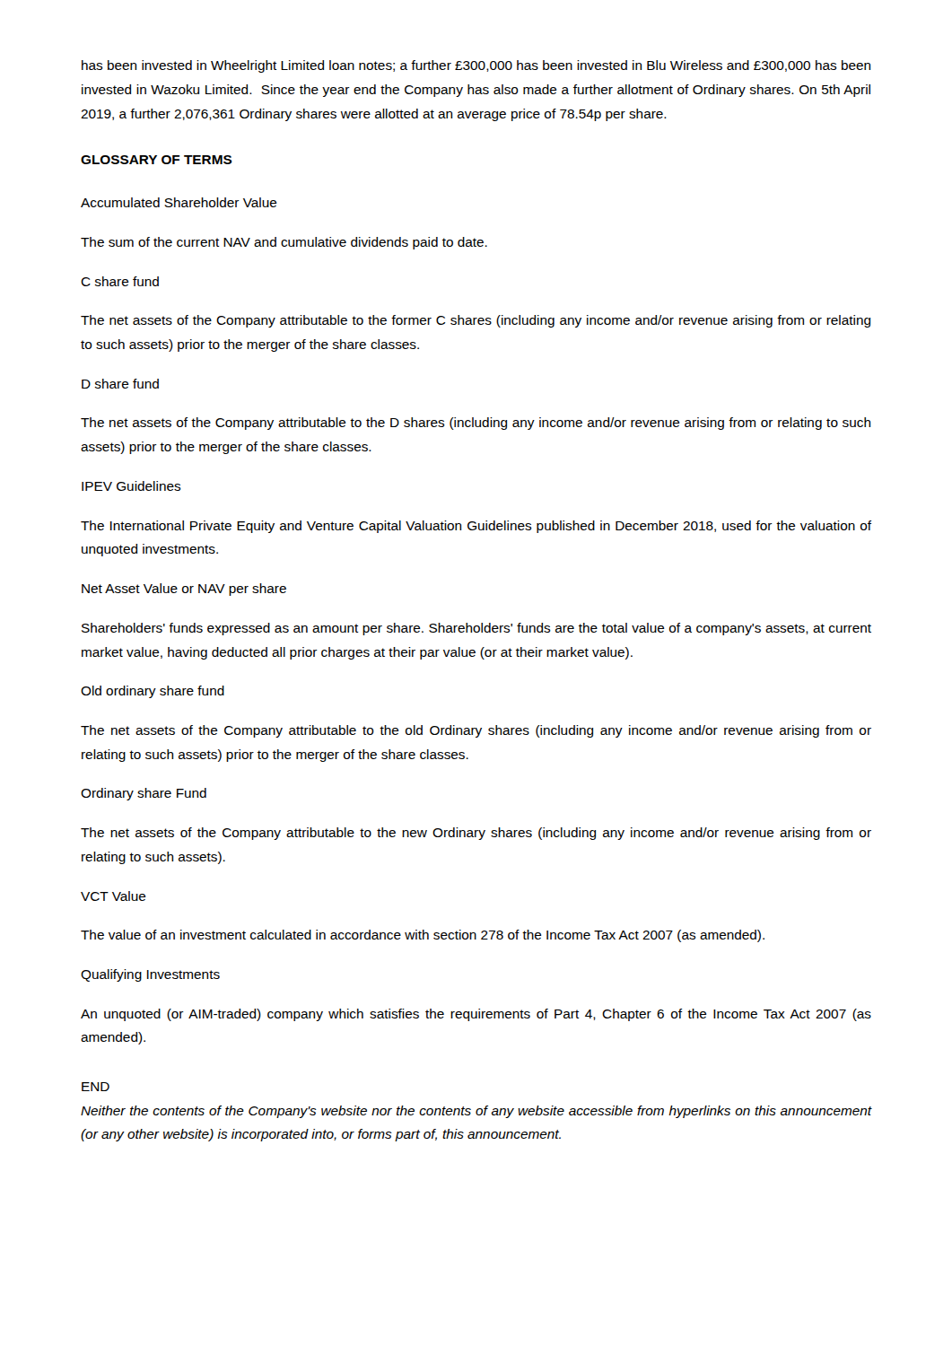has been invested in Wheelright Limited loan notes; a further £300,000 has been invested in Blu Wireless and £300,000 has been invested in Wazoku Limited. Since the year end the Company has also made a further allotment of Ordinary shares. On 5th April 2019, a further 2,076,361 Ordinary shares were allotted at an average price of 78.54p per share.
GLOSSARY OF TERMS
Accumulated Shareholder Value
The sum of the current NAV and cumulative dividends paid to date.
C share fund
The net assets of the Company attributable to the former C shares (including any income and/or revenue arising from or relating to such assets) prior to the merger of the share classes.
D share fund
The net assets of the Company attributable to the D shares (including any income and/or revenue arising from or relating to such assets) prior to the merger of the share classes.
IPEV Guidelines
The International Private Equity and Venture Capital Valuation Guidelines published in December 2018, used for the valuation of unquoted investments.
Net Asset Value or NAV per share
Shareholders' funds expressed as an amount per share. Shareholders' funds are the total value of a company's assets, at current market value, having deducted all prior charges at their par value (or at their market value).
Old ordinary share fund
The net assets of the Company attributable to the old Ordinary shares (including any income and/or revenue arising from or relating to such assets) prior to the merger of the share classes.
Ordinary share Fund
The net assets of the Company attributable to the new Ordinary shares (including any income and/or revenue arising from or relating to such assets).
VCT Value
The value of an investment calculated in accordance with section 278 of the Income Tax Act 2007 (as amended).
Qualifying Investments
An unquoted (or AIM-traded) company which satisfies the requirements of Part 4, Chapter 6 of the Income Tax Act 2007 (as amended).
END
Neither the contents of the Company's website nor the contents of any website accessible from hyperlinks on this announcement (or any other website) is incorporated into, or forms part of, this announcement.